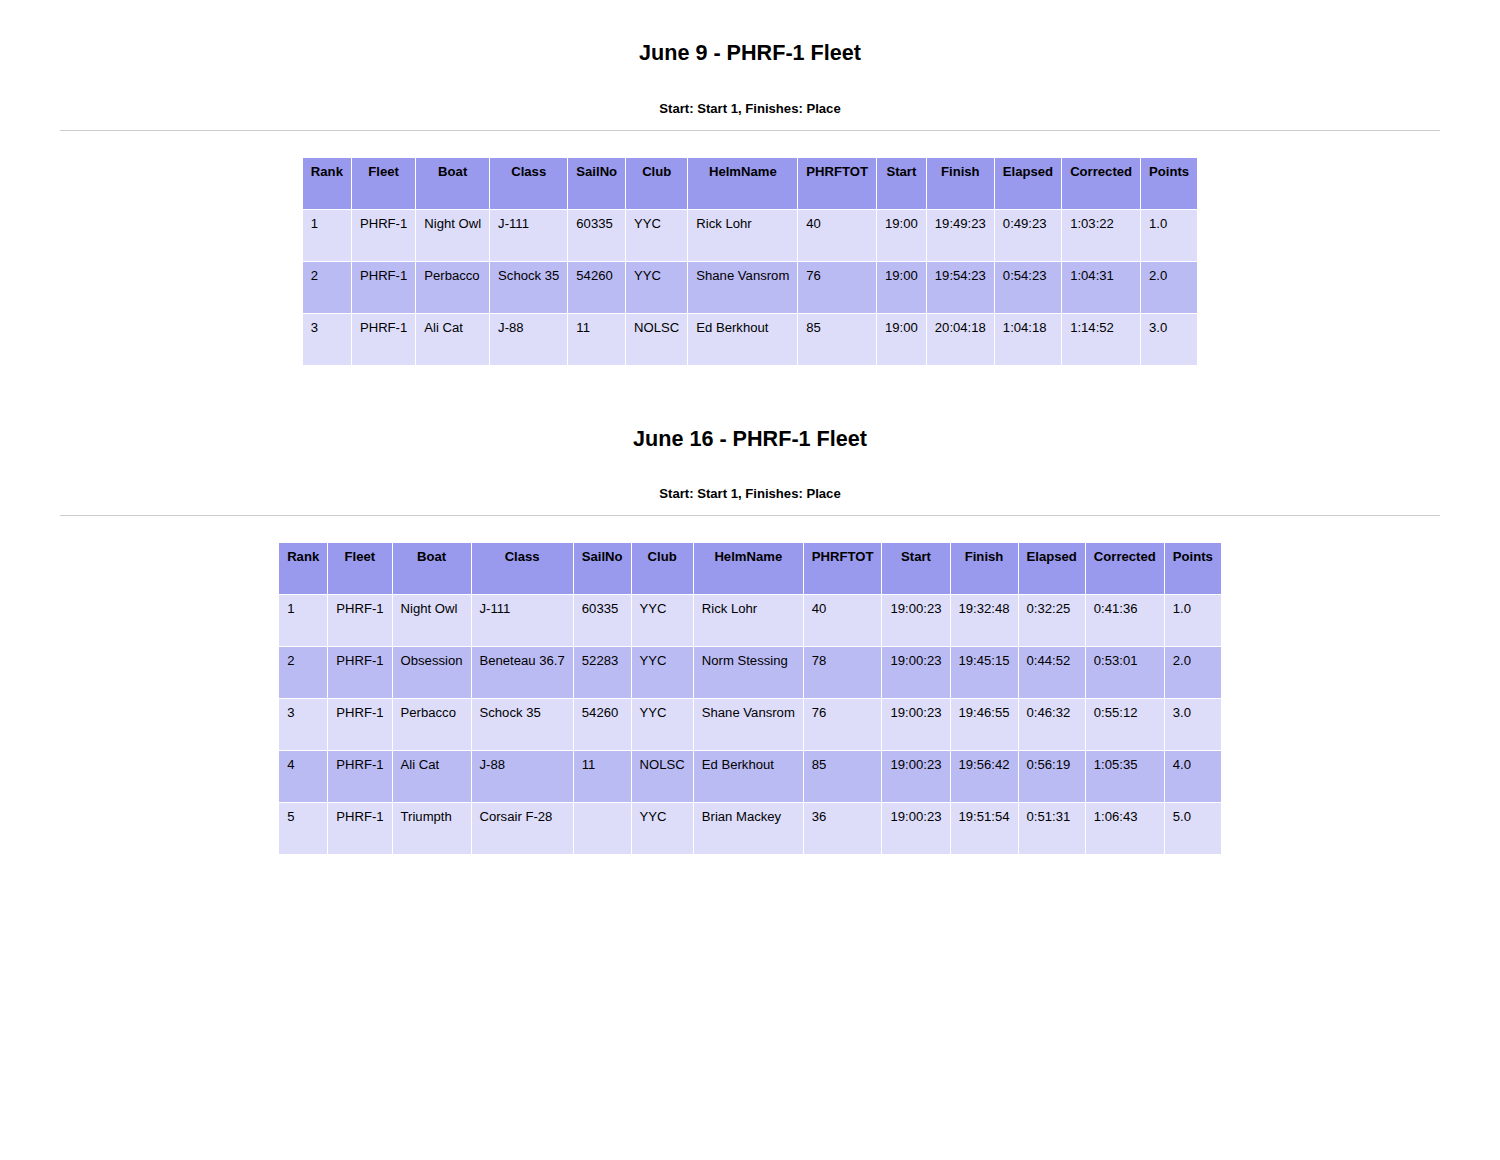June 9 - PHRF-1 Fleet
Start: Start 1, Finishes: Place
| Rank | Fleet | Boat | Class | SailNo | Club | HelmName | PHRFTOT | Start | Finish | Elapsed | Corrected | Points |
| --- | --- | --- | --- | --- | --- | --- | --- | --- | --- | --- | --- | --- |
| 1 | PHRF-1 | Night Owl | J-111 | 60335 | YYC | Rick Lohr | 40 | 19:00 | 19:49:23 | 0:49:23 | 1:03:22 | 1.0 |
| 2 | PHRF-1 | Perbacco | Schock 35 | 54260 | YYC | Shane Vansrom | 76 | 19:00 | 19:54:23 | 0:54:23 | 1:04:31 | 2.0 |
| 3 | PHRF-1 | Ali Cat | J-88 | 11 | NOLSC | Ed Berkhout | 85 | 19:00 | 20:04:18 | 1:04:18 | 1:14:52 | 3.0 |
June 16 - PHRF-1 Fleet
Start: Start 1, Finishes: Place
| Rank | Fleet | Boat | Class | SailNo | Club | HelmName | PHRFTOT | Start | Finish | Elapsed | Corrected | Points |
| --- | --- | --- | --- | --- | --- | --- | --- | --- | --- | --- | --- | --- |
| 1 | PHRF-1 | Night Owl | J-111 | 60335 | YYC | Rick Lohr | 40 | 19:00:23 | 19:32:48 | 0:32:25 | 0:41:36 | 1.0 |
| 2 | PHRF-1 | Obsession | Beneteau 36.7 | 52283 | YYC | Norm Stessing | 78 | 19:00:23 | 19:45:15 | 0:44:52 | 0:53:01 | 2.0 |
| 3 | PHRF-1 | Perbacco | Schock 35 | 54260 | YYC | Shane Vansrom | 76 | 19:00:23 | 19:46:55 | 0:46:32 | 0:55:12 | 3.0 |
| 4 | PHRF-1 | Ali Cat | J-88 | 11 | NOLSC | Ed Berkhout | 85 | 19:00:23 | 19:56:42 | 0:56:19 | 1:05:35 | 4.0 |
| 5 | PHRF-1 | Triumpth | Corsair F-28 | | YYC | Brian Mackey | 36 | 19:00:23 | 19:51:54 | 0:51:31 | 1:06:43 | 5.0 |